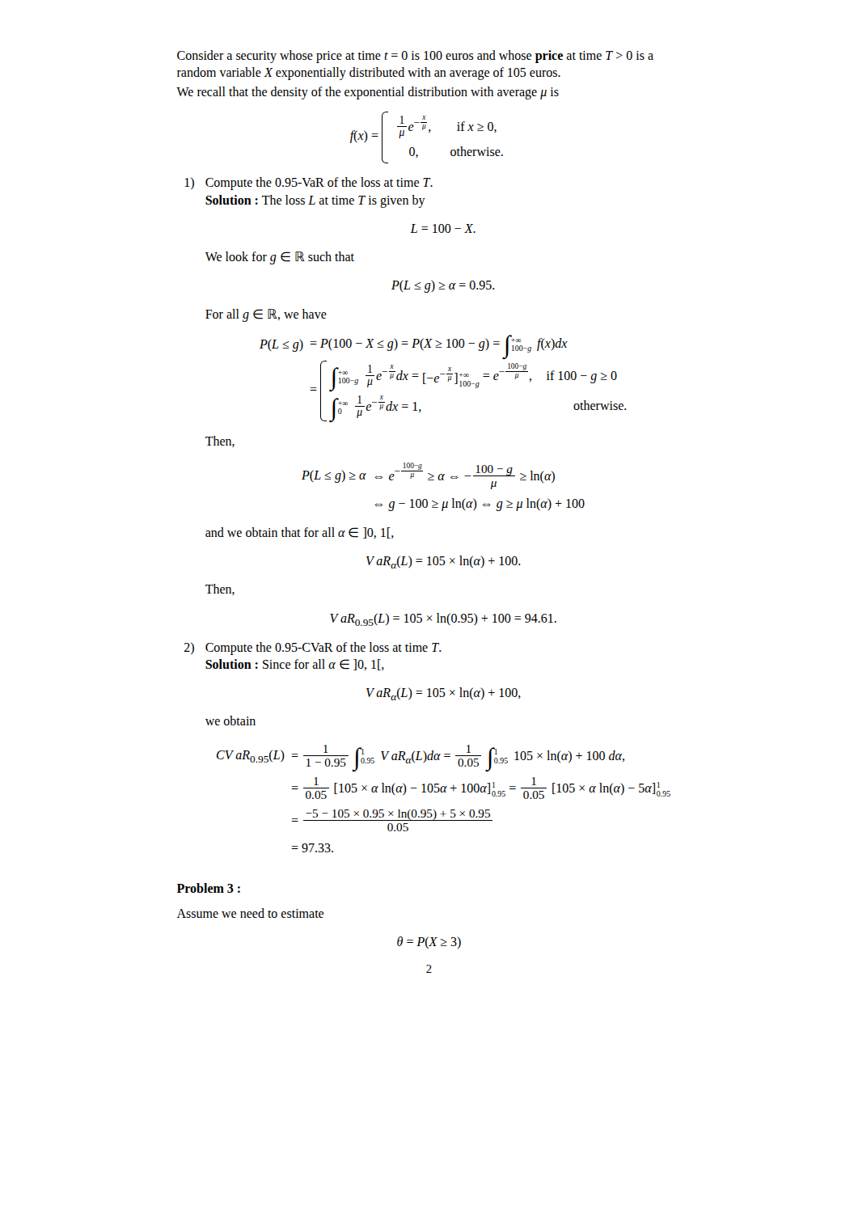Consider a security whose price at time t = 0 is 100 euros and whose price at time T > 0 is a random variable X exponentially distributed with an average of 105 euros.
We recall that the density of the exponential distribution with average μ is
f(x) =
| 1 μ e − x μ , | if x ≥ 0, |
| 0, | otherwise. |
Compute the 0.95-VaR of the loss at time T.
Solution : The loss L at time T is given by
L = 100 − X.
We look for g ∈ ℝ such that
P(L ≤ g) ≥ α = 0.95.
For all g ∈ ℝ, we have
| P ( L ≤ g ) | = P (100 − X ≤ g ) = P ( X ≥ 100 − g ) = ∫ +∞ 100− g f ( x ) dx |
| | = / ∫ +∞ 100− g 1 μ e − x μ dx = [− e − x μ ] +∞ 100− g = e − 100− g μ , / if 100 − g ≥ 0 / / ∫ +∞ 0 1 μ e − x μ dx = 1, / otherwise. / |
Then,
| P ( L ≤ g ) ≥ α | ⇔ e − 100− g μ ≥ α ⇔ − 100 − g μ ≥ ln( α ) |
| | ⇔ g − 100 ≥ μ ln( α ) ⇔ g ≥ μ ln( α ) + 100 |
and we obtain that for all α ∈ ]0, 1[,
V aRα(L) = 105 × ln(α) + 100.
Then,
V aR0.95(L) = 105 × ln(0.95) + 100 = 94.61.
Compute the 0.95-CVaR of the loss at time T.
Solution : Since for all α ∈ ]0, 1[,
V aRα(L) = 105 × ln(α) + 100,
we obtain
| CV aR 0.95 ( L ) | = 1 1 − 0.95 ∫ 1 0.95 V aR α ( L ) dα = 1 0.05 ∫ 1 0.95 105 × ln( α ) + 100 dα , |
| | = 1 0.05 [105 × α ln( α ) − 105 α + 100 α ] 1 0.95 = 1 0.05 [105 × α ln( α ) − 5 α ] 1 0.95 |
| | = −5 − 105 × 0.95 × ln(0.95) + 5 × 0.95 0.05 |
| | = 97.33. |
Problem 3 :
Assume we need to estimate
θ = P(X ≥ 3)
2